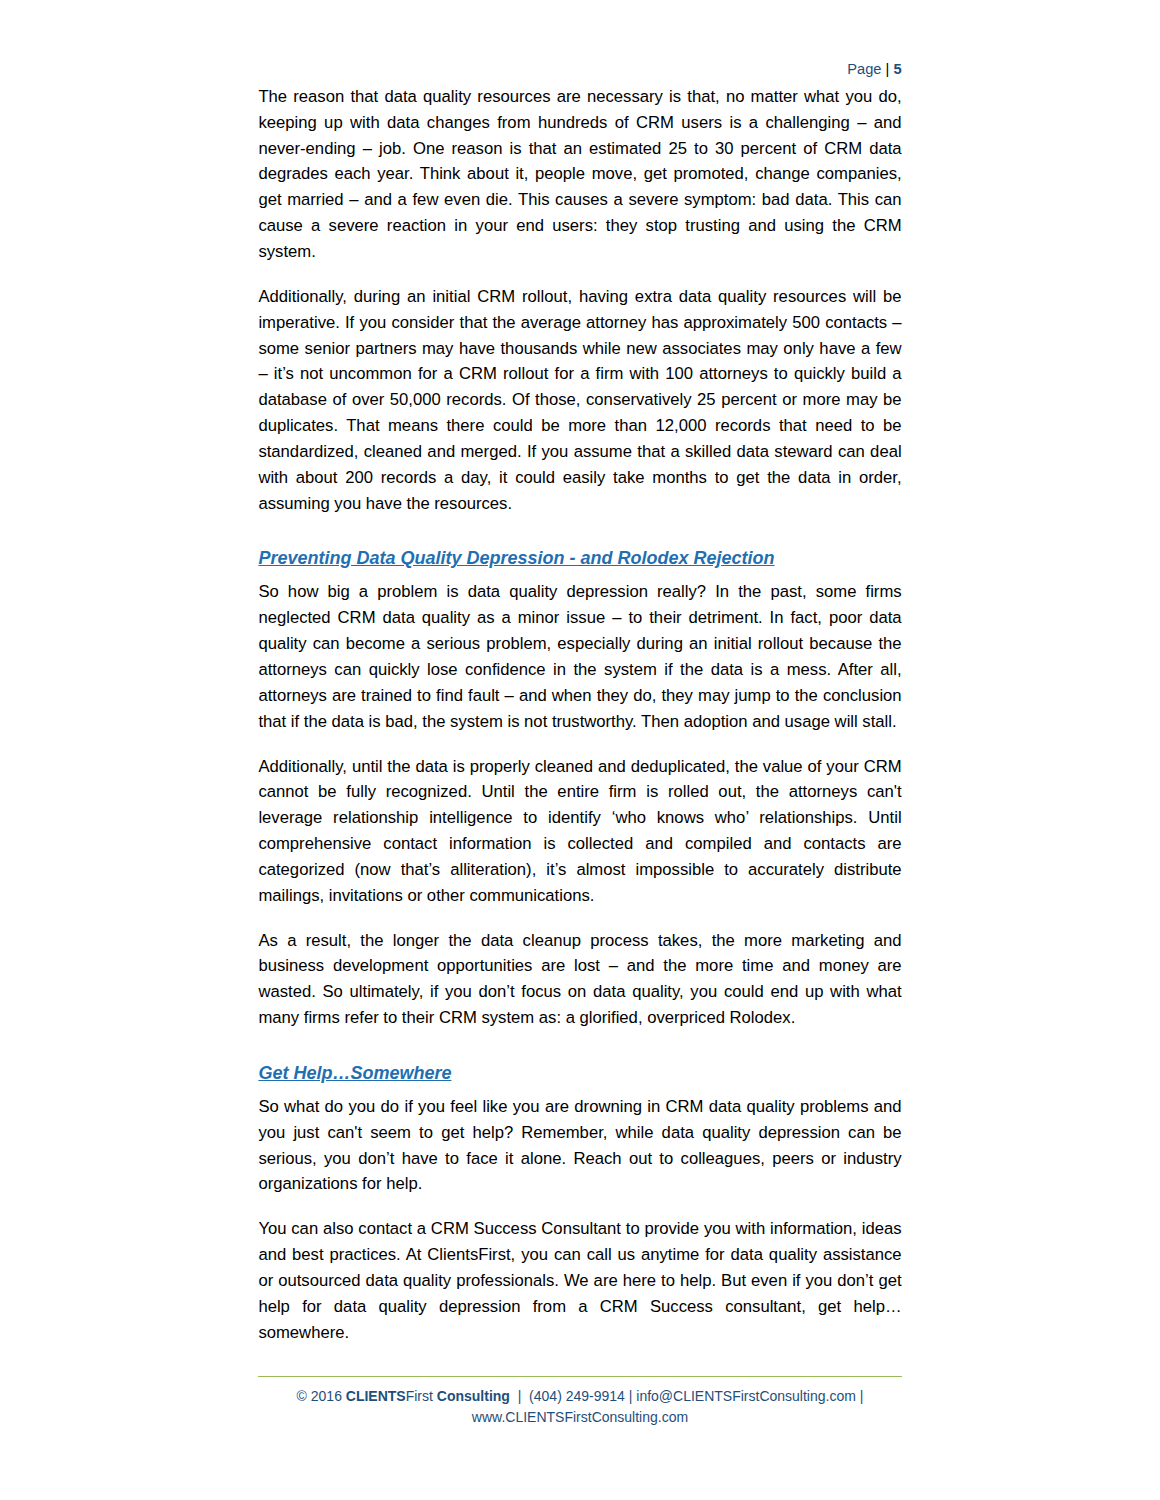Page | 5
The reason that data quality resources are necessary is that, no matter what you do, keeping up with data changes from hundreds of CRM users is a challenging – and never-ending – job. One reason is that an estimated 25 to 30 percent of CRM data degrades each year. Think about it, people move, get promoted, change companies, get married – and a few even die. This causes a severe symptom: bad data. This can cause a severe reaction in your end users: they stop trusting and using the CRM system.
Additionally, during an initial CRM rollout, having extra data quality resources will be imperative. If you consider that the average attorney has approximately 500 contacts – some senior partners may have thousands while new associates may only have a few – it’s not uncommon for a CRM rollout for a firm with 100 attorneys to quickly build a database of over 50,000 records. Of those, conservatively 25 percent or more may be duplicates. That means there could be more than 12,000 records that need to be standardized, cleaned and merged. If you assume that a skilled data steward can deal with about 200 records a day, it could easily take months to get the data in order, assuming you have the resources.
Preventing Data Quality Depression - and Rolodex Rejection
So how big a problem is data quality depression really? In the past, some firms neglected CRM data quality as a minor issue – to their detriment. In fact, poor data quality can become a serious problem, especially during an initial rollout because the attorneys can quickly lose confidence in the system if the data is a mess. After all, attorneys are trained to find fault – and when they do, they may jump to the conclusion that if the data is bad, the system is not trustworthy. Then adoption and usage will stall.
Additionally, until the data is properly cleaned and deduplicated, the value of your CRM cannot be fully recognized. Until the entire firm is rolled out, the attorneys can't leverage relationship intelligence to identify ‘who knows who’ relationships. Until comprehensive contact information is collected and compiled and contacts are categorized (now that’s alliteration), it’s almost impossible to accurately distribute mailings, invitations or other communications.
As a result, the longer the data cleanup process takes, the more marketing and business development opportunities are lost – and the more time and money are wasted. So ultimately, if you don’t focus on data quality, you could end up with what many firms refer to their CRM system as: a glorified, overpriced Rolodex.
Get Help…Somewhere
So what do you do if you feel like you are drowning in CRM data quality problems and you just can't seem to get help? Remember, while data quality depression can be serious, you don’t have to face it alone. Reach out to colleagues, peers or industry organizations for help.
You can also contact a CRM Success Consultant to provide you with information, ideas and best practices. At ClientsFirst, you can call us anytime for data quality assistance or outsourced data quality professionals. We are here to help. But even if you don’t get help for data quality depression from a CRM Success consultant, get help… somewhere.
© 2016 CLIENTSFirst Consulting | (404) 249-9914 | info@CLIENTSFirstConsulting.com | www.CLIENTSFirstConsulting.com